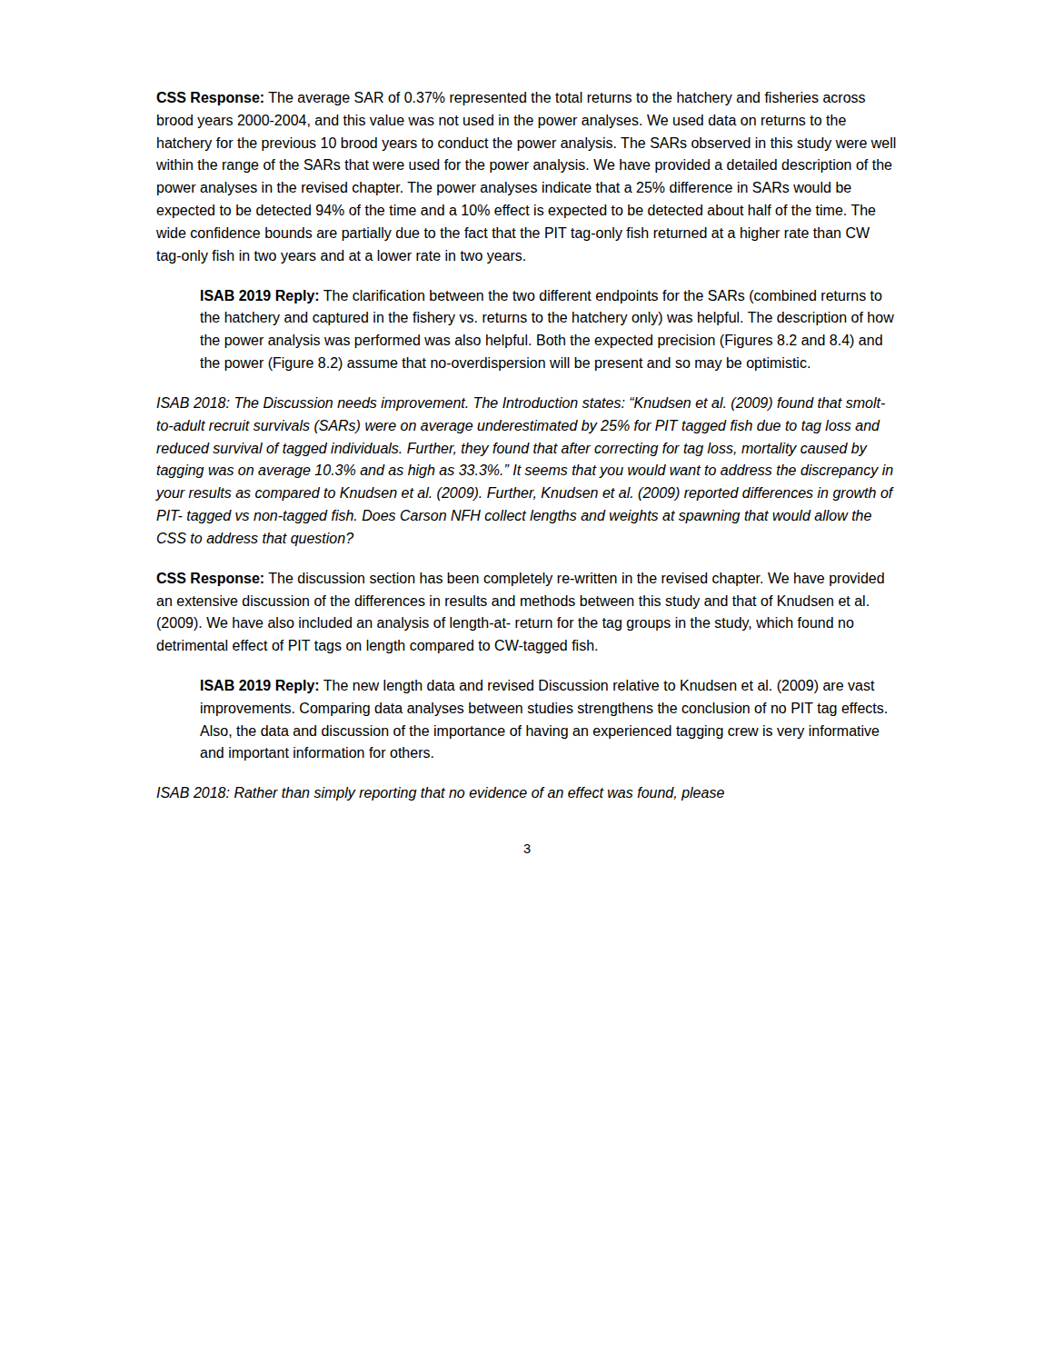CSS Response: The average SAR of 0.37% represented the total returns to the hatchery and fisheries across brood years 2000-2004, and this value was not used in the power analyses. We used data on returns to the hatchery for the previous 10 brood years to conduct the power analysis. The SARs observed in this study were well within the range of the SARs that were used for the power analysis. We have provided a detailed description of the power analyses in the revised chapter. The power analyses indicate that a 25% difference in SARs would be expected to be detected 94% of the time and a 10% effect is expected to be detected about half of the time. The wide confidence bounds are partially due to the fact that the PIT tag-only fish returned at a higher rate than CW tag-only fish in two years and at a lower rate in two years.
ISAB 2019 Reply: The clarification between the two different endpoints for the SARs (combined returns to the hatchery and captured in the fishery vs. returns to the hatchery only) was helpful. The description of how the power analysis was performed was also helpful. Both the expected precision (Figures 8.2 and 8.4) and the power (Figure 8.2) assume that no-overdispersion will be present and so may be optimistic.
ISAB 2018: The Discussion needs improvement. The Introduction states: “Knudsen et al. (2009) found that smolt-to-adult recruit survivals (SARs) were on average underestimated by 25% for PIT tagged fish due to tag loss and reduced survival of tagged individuals. Further, they found that after correcting for tag loss, mortality caused by tagging was on average 10.3% and as high as 33.3%.” It seems that you would want to address the discrepancy in your results as compared to Knudsen et al. (2009). Further, Knudsen et al. (2009) reported differences in growth of PIT- tagged vs non-tagged fish. Does Carson NFH collect lengths and weights at spawning that would allow the CSS to address that question?
CSS Response: The discussion section has been completely re-written in the revised chapter. We have provided an extensive discussion of the differences in results and methods between this study and that of Knudsen et al. (2009). We have also included an analysis of length-at- return for the tag groups in the study, which found no detrimental effect of PIT tags on length compared to CW-tagged fish.
ISAB 2019 Reply: The new length data and revised Discussion relative to Knudsen et al. (2009) are vast improvements. Comparing data analyses between studies strengthens the conclusion of no PIT tag effects. Also, the data and discussion of the importance of having an experienced tagging crew is very informative and important information for others.
ISAB 2018: Rather than simply reporting that no evidence of an effect was found, please
3